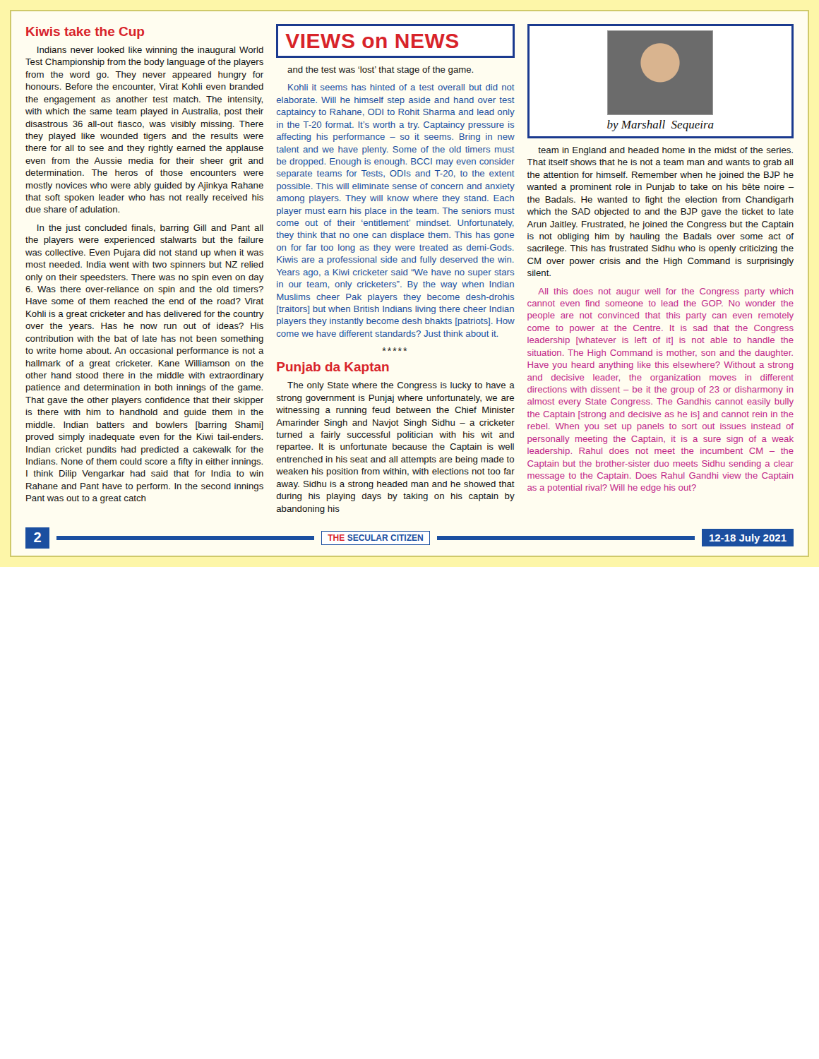Kiwis take the Cup
Indians never looked like winning the inaugural World Test Championship from the body language of the players from the word go. They never appeared hungry for honours. Before the encounter, Virat Kohli even branded the engagement as another test match. The intensity, with which the same team played in Australia, post their disastrous 36 all-out fiasco, was visibly missing. There they played like wounded tigers and the results were there for all to see and they rightly earned the applause even from the Aussie media for their sheer grit and determination. The heros of those encounters were mostly novices who were ably guided by Ajinkya Rahane that soft spoken leader who has not really received his due share of adulation.
In the just concluded finals, barring Gill and Pant all the players were experienced stalwarts but the failure was collective. Even Pujara did not stand up when it was most needed. India went with two spinners but NZ relied only on their speedsters. There was no spin even on day 6. Was there over-reliance on spin and the old timers? Have some of them reached the end of the road? Virat Kohli is a great cricketer and has delivered for the country over the years. Has he now run out of ideas? His contribution with the bat of late has not been something to write home about. An occasional performance is not a hallmark of a great cricketer. Kane Williamson on the other hand stood there in the middle with extraordinary patience and determination in both innings of the game. That gave the other players confidence that their skipper is there with him to handhold and guide them in the middle. Indian batters and bowlers [barring Shami] proved simply inadequate even for the Kiwi tail-enders. Indian cricket pundits had predicted a cakewalk for the Indians. None of them could score a fifty in either innings. I think Dilip Vengarkar had said that for India to win Rahane and Pant have to perform. In the second innings Pant was out to a great catch
VIEWS on NEWS
and the test was ‘lost’ that stage of the game.
Kohli it seems has hinted of a test overall but did not elaborate. Will he himself step aside and hand over test captaincy to Rahane, ODI to Rohit Sharma and lead only in the T-20 format. It’s worth a try. Captaincy pressure is affecting his performance – so it seems. Bring in new talent and we have plenty. Some of the old timers must be dropped. Enough is enough. BCCI may even consider separate teams for Tests, ODIs and T-20, to the extent possible. This will eliminate sense of concern and anxiety among players. They will know where they stand. Each player must earn his place in the team. The seniors must come out of their ‘entitlement’ mindset. Unfortunately, they think that no one can displace them. This has gone on for far too long as they were treated as demi-Gods. Kiwis are a professional side and fully deserved the win. Years ago, a Kiwi cricketer said “We have no super stars in our team, only cricketers”. By the way when Indian Muslims cheer Pak players they become desh-drohis [traitors] but when British Indians living there cheer Indian players they instantly become desh bhakts [patriots]. How come we have different standards? Just think about it.
*****
Punjab da Kaptan
The only State where the Congress is lucky to have a strong government is Punjaj where unfortunately, we are witnessing a running feud between the Chief Minister Amarinder Singh and Navjot Singh Sidhu – a cricketer turned a fairly successful politician with his wit and repartee. It is unfortunate because the Captain is well entrenched in his seat and all attempts are being made to weaken his position from within, with elections not too far away. Sidhu is a strong headed man and he showed that during his playing days by taking on his captain by abandoning his
by Marshall Sequeira
team in England and headed home in the midst of the series. That itself shows that he is not a team man and wants to grab all the attention for himself. Remember when he joined the BJP he wanted a prominent role in Punjab to take on his bête noire – the Badals. He wanted to fight the election from Chandigarh which the SAD objected to and the BJP gave the ticket to late Arun Jaitley. Frustrated, he joined the Congress but the Captain is not obliging him by hauling the Badals over some act of sacrilege. This has frustrated Sidhu who is openly criticizing the CM over power crisis and the High Command is surprisingly silent.
All this does not augur well for the Congress party which cannot even find someone to lead the GOP. No wonder the people are not convinced that this party can even remotely come to power at the Centre. It is sad that the Congress leadership [whatever is left of it] is not able to handle the situation. The High Command is mother, son and the daughter. Have you heard anything like this elsewhere? Without a strong and decisive leader, the organization moves in different directions with dissent – be it the group of 23 or disharmony in almost every State Congress. The Gandhis cannot easily bully the Captain [strong and decisive as he is] and cannot rein in the rebel. When you set up panels to sort out issues instead of personally meeting the Captain, it is a sure sign of a weak leadership. Rahul does not meet the incumbent CM – the Captain but the brother-sister duo meets Sidhu sending a clear message to the Captain. Does Rahul Gandhi view the Captain as a potential rival? Will he edge his out?
2
THE SECULAR CITIZEN
12-18 July 2021